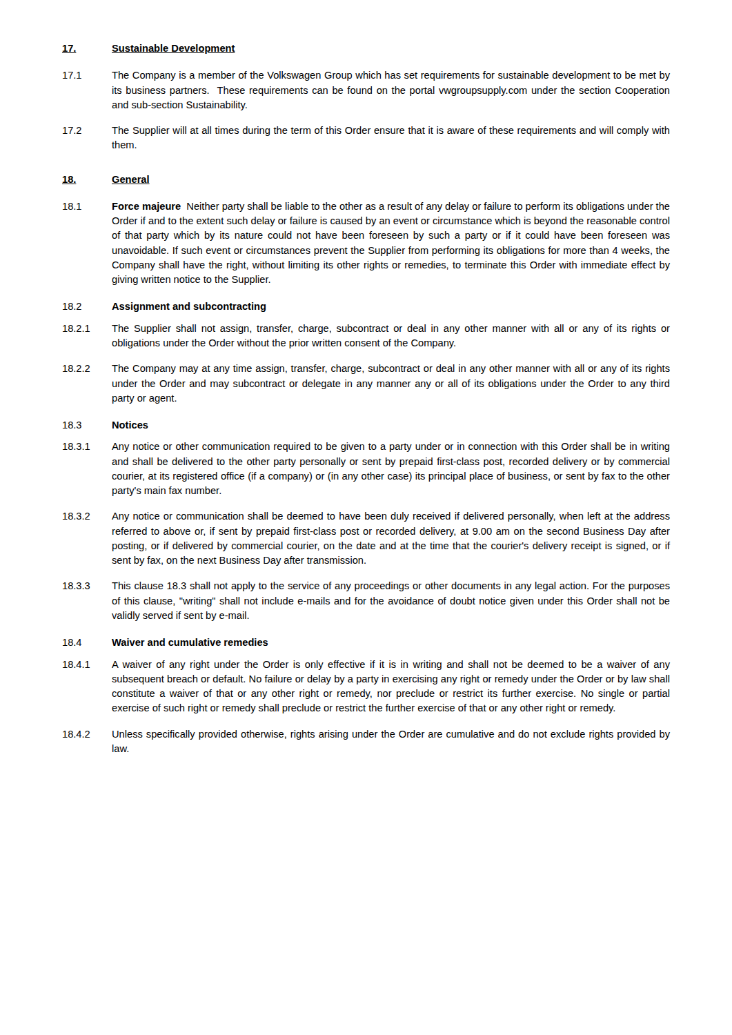17.
Sustainable Development
17.1
The Company is a member of the Volkswagen Group which has set requirements for sustainable development to be met by its business partners. These requirements can be found on the portal vwgroupsupply.com under the section Cooperation and sub-section Sustainability.
17.2
The Supplier will at all times during the term of this Order ensure that it is aware of these requirements and will comply with them.
18.
General
18.1
Force majeure Neither party shall be liable to the other as a result of any delay or failure to perform its obligations under the Order if and to the extent such delay or failure is caused by an event or circumstance which is beyond the reasonable control of that party which by its nature could not have been foreseen by such a party or if it could have been foreseen was unavoidable. If such event or circumstances prevent the Supplier from performing its obligations for more than 4 weeks, the Company shall have the right, without limiting its other rights or remedies, to terminate this Order with immediate effect by giving written notice to the Supplier.
18.2
Assignment and subcontracting
18.2.1
The Supplier shall not assign, transfer, charge, subcontract or deal in any other manner with all or any of its rights or obligations under the Order without the prior written consent of the Company.
18.2.2
The Company may at any time assign, transfer, charge, subcontract or deal in any other manner with all or any of its rights under the Order and may subcontract or delegate in any manner any or all of its obligations under the Order to any third party or agent.
18.3
Notices
18.3.1
Any notice or other communication required to be given to a party under or in connection with this Order shall be in writing and shall be delivered to the other party personally or sent by prepaid first-class post, recorded delivery or by commercial courier, at its registered office (if a company) or (in any other case) its principal place of business, or sent by fax to the other party's main fax number.
18.3.2
Any notice or communication shall be deemed to have been duly received if delivered personally, when left at the address referred to above or, if sent by prepaid first-class post or recorded delivery, at 9.00 am on the second Business Day after posting, or if delivered by commercial courier, on the date and at the time that the courier's delivery receipt is signed, or if sent by fax, on the next Business Day after transmission.
18.3.3
This clause 18.3 shall not apply to the service of any proceedings or other documents in any legal action. For the purposes of this clause, "writing" shall not include e-mails and for the avoidance of doubt notice given under this Order shall not be validly served if sent by e-mail.
18.4
Waiver and cumulative remedies
18.4.1
A waiver of any right under the Order is only effective if it is in writing and shall not be deemed to be a waiver of any subsequent breach or default. No failure or delay by a party in exercising any right or remedy under the Order or by law shall constitute a waiver of that or any other right or remedy, nor preclude or restrict its further exercise. No single or partial exercise of such right or remedy shall preclude or restrict the further exercise of that or any other right or remedy.
18.4.2
Unless specifically provided otherwise, rights arising under the Order are cumulative and do not exclude rights provided by law.